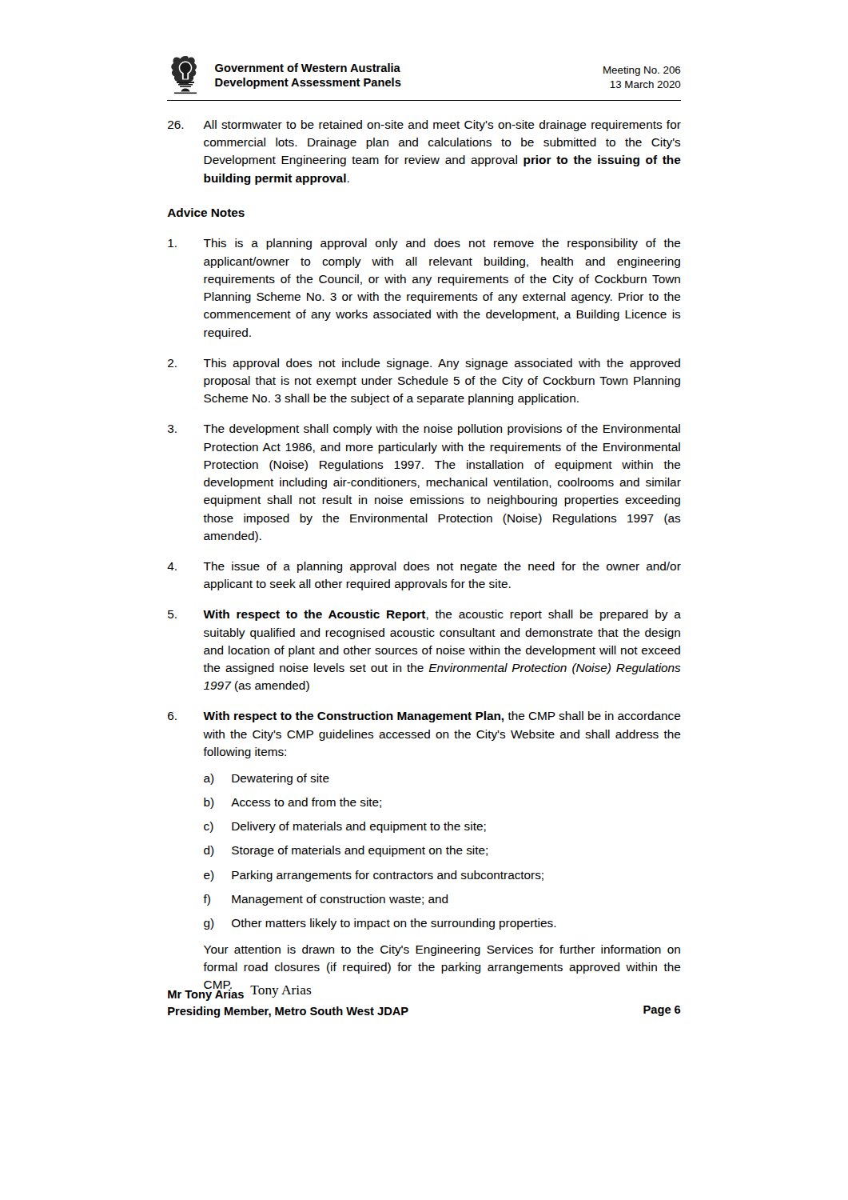Government of Western Australia
Development Assessment Panels
Meeting No. 206
13 March 2020
26. All stormwater to be retained on-site and meet City's on-site drainage requirements for commercial lots. Drainage plan and calculations to be submitted to the City's Development Engineering team for review and approval prior to the issuing of the building permit approval.
Advice Notes
1. This is a planning approval only and does not remove the responsibility of the applicant/owner to comply with all relevant building, health and engineering requirements of the Council, or with any requirements of the City of Cockburn Town Planning Scheme No. 3 or with the requirements of any external agency. Prior to the commencement of any works associated with the development, a Building Licence is required.
2. This approval does not include signage. Any signage associated with the approved proposal that is not exempt under Schedule 5 of the City of Cockburn Town Planning Scheme No. 3 shall be the subject of a separate planning application.
3. The development shall comply with the noise pollution provisions of the Environmental Protection Act 1986, and more particularly with the requirements of the Environmental Protection (Noise) Regulations 1997. The installation of equipment within the development including air-conditioners, mechanical ventilation, coolrooms and similar equipment shall not result in noise emissions to neighbouring properties exceeding those imposed by the Environmental Protection (Noise) Regulations 1997 (as amended).
4. The issue of a planning approval does not negate the need for the owner and/or applicant to seek all other required approvals for the site.
5. With respect to the Acoustic Report, the acoustic report shall be prepared by a suitably qualified and recognised acoustic consultant and demonstrate that the design and location of plant and other sources of noise within the development will not exceed the assigned noise levels set out in the Environmental Protection (Noise) Regulations 1997 (as amended)
6. With respect to the Construction Management Plan, the CMP shall be in accordance with the City's CMP guidelines accessed on the City's Website and shall address the following items:
a) Dewatering of site
b) Access to and from the site;
c) Delivery of materials and equipment to the site;
d) Storage of materials and equipment on the site;
e) Parking arrangements for contractors and subcontractors;
f) Management of construction waste; and
g) Other matters likely to impact on the surrounding properties.
Your attention is drawn to the City's Engineering Services for further information on formal road closures (if required) for the parking arrangements approved within the CMP.
Mr Tony Arias Tony Arias
Presiding Member, Metro South West JDAP
Page 6